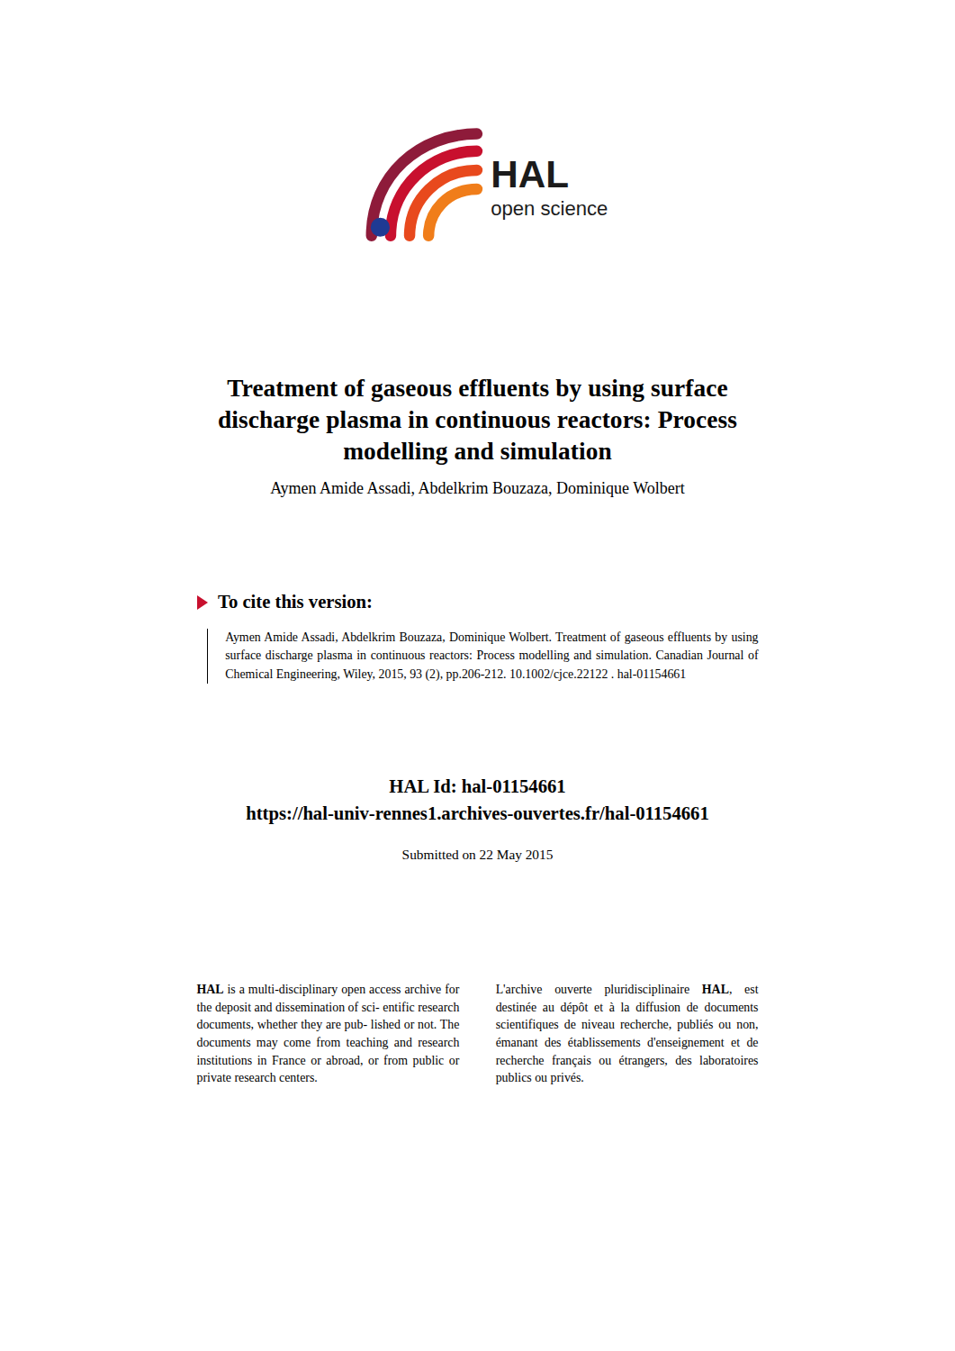HAL open science
Treatment of gaseous effluents by using surface
discharge plasma in continuous reactors: Process
modelling and simulation
Aymen Amide Assadi, Abdelkrim Bouzaza, Dominique Wolbert
To cite this version:
Aymen Amide Assadi, Abdelkrim Bouzaza, Dominique Wolbert. Treatment of gaseous effluents by using surface discharge plasma in continuous reactors: Process modelling and simulation. Canadian Journal of Chemical Engineering, Wiley, 2015, 93 (2), pp.206-212. ​10.1002/cjce.22122​ . ​hal-01154661​
HAL Id: hal-01154661
https://hal-univ-rennes1.archives-ouvertes.fr/hal-01154661
Submitted on 22 May 2015
HAL is a multi-disciplinary open access archive for the deposit and dissemination of sci- entific research documents, whether they are pub- lished or not. The documents may come from teaching and research institutions in France or abroad, or from public or private research centers.
L'archive ouverte pluridisciplinaire HAL, est destinée au dépôt et à la diffusion de documents scientifiques de niveau recherche, publiés ou non, émanant des établissements d'enseignement et de recherche français ou étrangers, des laboratoires publics ou privés.